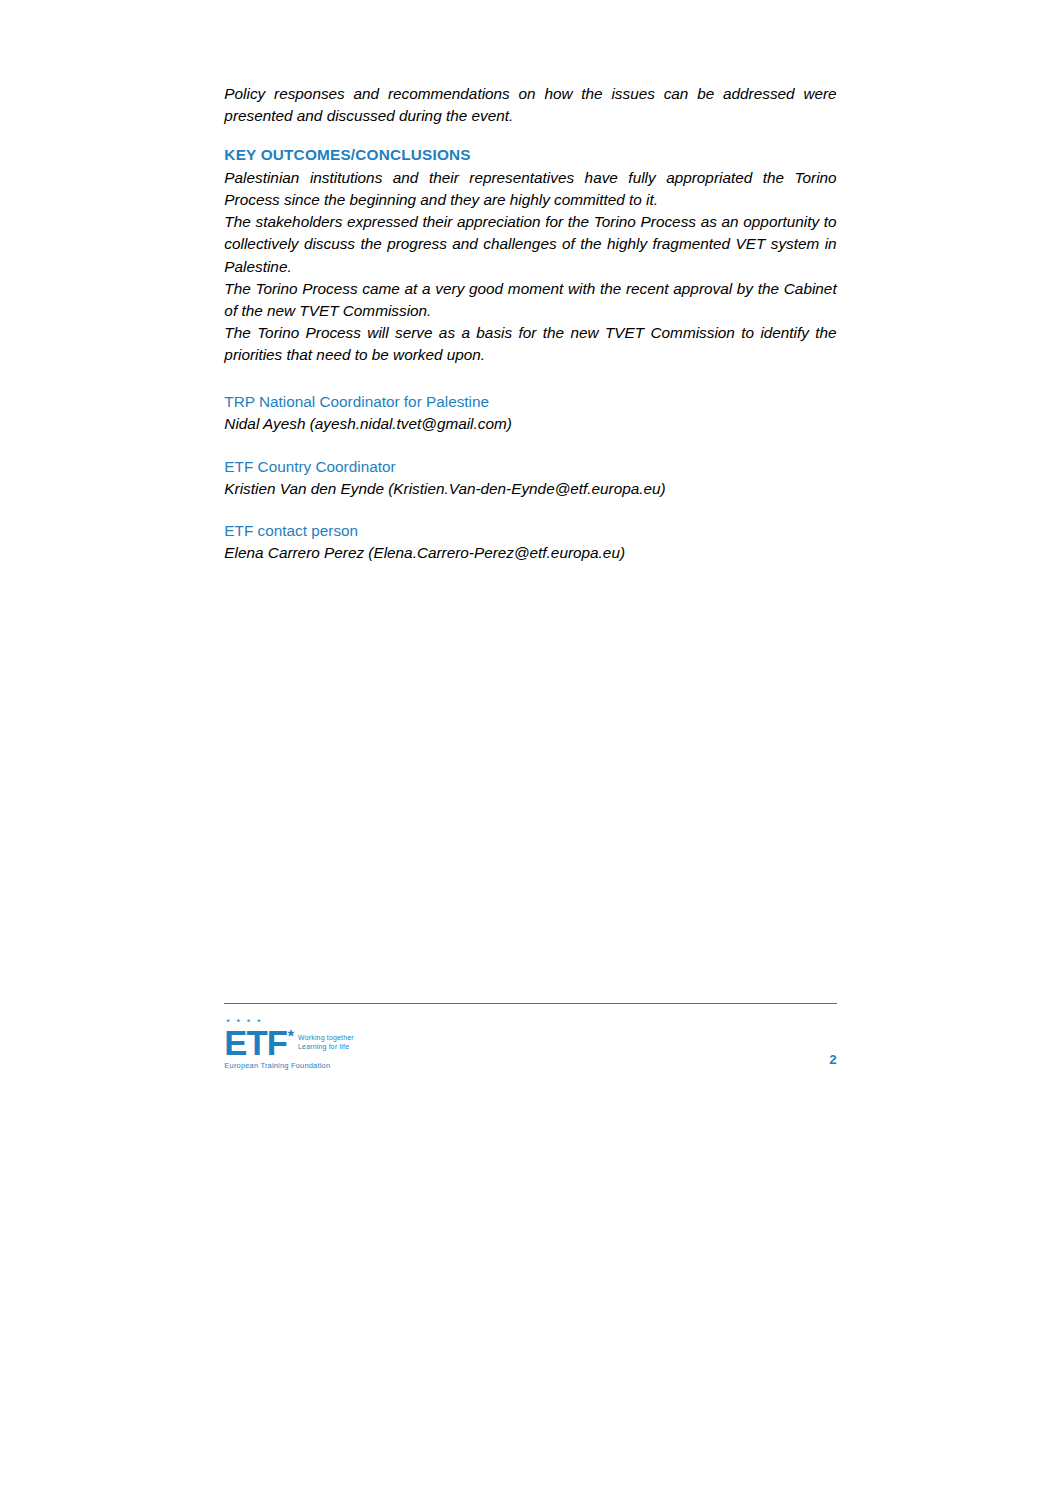Policy responses and recommendations on how the issues can be addressed were presented and discussed during the event.
KEY OUTCOMES/CONCLUSIONS
Palestinian institutions and their representatives have fully appropriated the Torino Process since the beginning and they are highly committed to it.
The stakeholders expressed their appreciation for the Torino Process as an opportunity to collectively discuss the progress and challenges of the highly fragmented VET system in Palestine.
The Torino Process came at a very good moment with the recent approval by the Cabinet of the new TVET Commission.
The Torino Process will serve as a basis for the new TVET Commission to identify the priorities that need to be worked upon.
TRP National Coordinator for Palestine
Nidal Ayesh (ayesh.nidal.tvet@gmail.com)
ETF Country Coordinator
Kristien Van den Eynde (Kristien.Van-den-Eynde@etf.europa.eu)
ETF contact person
Elena Carrero Perez (Elena.Carrero-Perez@etf.europa.eu)
* * * *
ETF* Working together
Learning for life
European Training Foundation
2